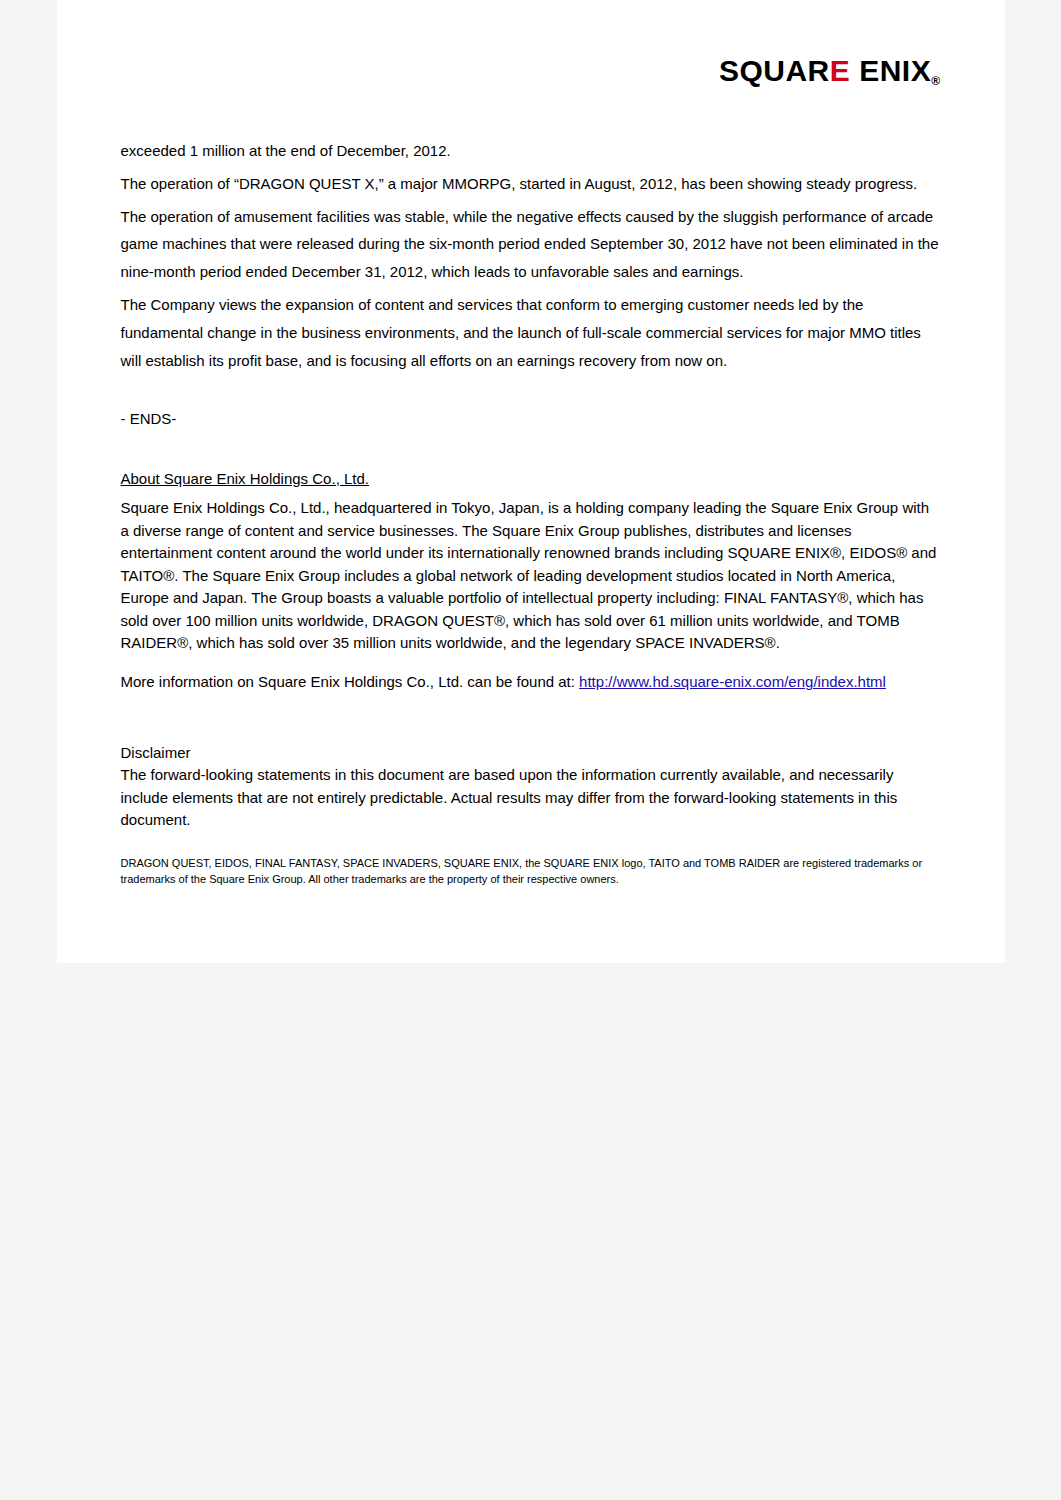SQUARE ENIX®
exceeded 1 million at the end of December, 2012.
The operation of “DRAGON QUEST X,” a major MMORPG, started in August, 2012, has been showing steady progress.
The operation of amusement facilities was stable, while the negative effects caused by the sluggish performance of arcade game machines that were released during the six-month period ended September 30, 2012 have not been eliminated in the nine-month period ended December 31, 2012, which leads to unfavorable sales and earnings.
The Company views the expansion of content and services that conform to emerging customer needs led by the fundamental change in the business environments, and the launch of full-scale commercial services for major MMO titles will establish its profit base, and is focusing all efforts on an earnings recovery from now on.
- ENDS-
About Square Enix Holdings Co., Ltd.
Square Enix Holdings Co., Ltd., headquartered in Tokyo, Japan, is a holding company leading the Square Enix Group with a diverse range of content and service businesses. The Square Enix Group publishes, distributes and licenses entertainment content around the world under its internationally renowned brands including SQUARE ENIX®, EIDOS® and TAITO®. The Square Enix Group includes a global network of leading development studios located in North America, Europe and Japan. The Group boasts a valuable portfolio of intellectual property including: FINAL FANTASY®, which has sold over 100 million units worldwide, DRAGON QUEST®, which has sold over 61 million units worldwide, and TOMB RAIDER®, which has sold over 35 million units worldwide, and the legendary SPACE INVADERS®.
More information on Square Enix Holdings Co., Ltd. can be found at: http://www.hd.square-enix.com/eng/index.html
Disclaimer
The forward-looking statements in this document are based upon the information currently available, and necessarily include elements that are not entirely predictable. Actual results may differ from the forward-looking statements in this document.
DRAGON QUEST, EIDOS, FINAL FANTASY, SPACE INVADERS, SQUARE ENIX, the SQUARE ENIX logo, TAITO and TOMB RAIDER are registered trademarks or trademarks of the Square Enix Group. All other trademarks are the property of their respective owners.